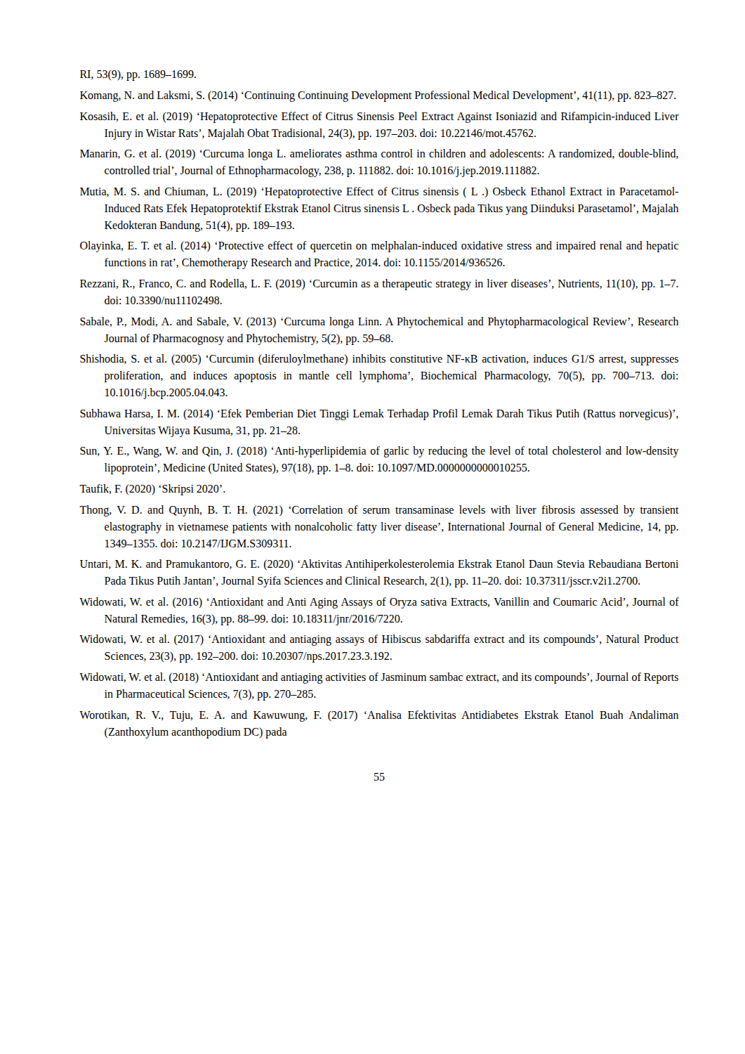RI, 53(9), pp. 1689–1699.
Komang, N. and Laksmi, S. (2014) ‘Continuing Continuing Development Professional Medical Development’, 41(11), pp. 823–827.
Kosasih, E. et al. (2019) ‘Hepatoprotective Effect of Citrus Sinensis Peel Extract Against Isoniazid and Rifampicin-induced Liver Injury in Wistar Rats’, Majalah Obat Tradisional, 24(3), pp. 197–203. doi: 10.22146/mot.45762.
Manarin, G. et al. (2019) ‘Curcuma longa L. ameliorates asthma control in children and adolescents: A randomized, double-blind, controlled trial’, Journal of Ethnopharmacology, 238, p. 111882. doi: 10.1016/j.jep.2019.111882.
Mutia, M. S. and Chiuman, L. (2019) ‘Hepatoprotective Effect of Citrus sinensis ( L .) Osbeck Ethanol Extract in Paracetamol-Induced Rats Efek Hepatoprotektif Ekstrak Etanol Citrus sinensis L . Osbeck pada Tikus yang Diinduksi Parasetamol’, Majalah Kedokteran Bandung, 51(4), pp. 189–193.
Olayinka, E. T. et al. (2014) ‘Protective effect of quercetin on melphalan-induced oxidative stress and impaired renal and hepatic functions in rat’, Chemotherapy Research and Practice, 2014. doi: 10.1155/2014/936526.
Rezzani, R., Franco, C. and Rodella, L. F. (2019) ‘Curcumin as a therapeutic strategy in liver diseases’, Nutrients, 11(10), pp. 1–7. doi: 10.3390/nu11102498.
Sabale, P., Modi, A. and Sabale, V. (2013) ‘Curcuma longa Linn. A Phytochemical and Phytopharmacological Review’, Research Journal of Pharmacognosy and Phytochemistry, 5(2), pp. 59–68.
Shishodia, S. et al. (2005) ‘Curcumin (diferuloylmethane) inhibits constitutive NF-κB activation, induces G1/S arrest, suppresses proliferation, and induces apoptosis in mantle cell lymphoma’, Biochemical Pharmacology, 70(5), pp. 700–713. doi: 10.1016/j.bcp.2005.04.043.
Subhawa Harsa, I. M. (2014) ‘Efek Pemberian Diet Tinggi Lemak Terhadap Profil Lemak Darah Tikus Putih (Rattus norvegicus)’, Universitas Wijaya Kusuma, 31, pp. 21–28.
Sun, Y. E., Wang, W. and Qin, J. (2018) ‘Anti-hyperlipidemia of garlic by reducing the level of total cholesterol and low-density lipoprotein’, Medicine (United States), 97(18), pp. 1–8. doi: 10.1097/MD.0000000000010255.
Taufik, F. (2020) ‘Skripsi 2020’.
Thong, V. D. and Quynh, B. T. H. (2021) ‘Correlation of serum transaminase levels with liver fibrosis assessed by transient elastography in vietnamese patients with nonalcoholic fatty liver disease’, International Journal of General Medicine, 14, pp. 1349–1355. doi: 10.2147/IJGM.S309311.
Untari, M. K. and Pramukantoro, G. E. (2020) ‘Aktivitas Antihiperkolesterolemia Ekstrak Etanol Daun Stevia Rebaudiana Bertoni Pada Tikus Putih Jantan’, Journal Syifa Sciences and Clinical Research, 2(1), pp. 11–20. doi: 10.37311/jsscr.v2i1.2700.
Widowati, W. et al. (2016) ‘Antioxidant and Anti Aging Assays of Oryza sativa Extracts, Vanillin and Coumaric Acid’, Journal of Natural Remedies, 16(3), pp. 88–99. doi: 10.18311/jnr/2016/7220.
Widowati, W. et al. (2017) ‘Antioxidant and antiaging assays of Hibiscus sabdariffa extract and its compounds’, Natural Product Sciences, 23(3), pp. 192–200. doi: 10.20307/nps.2017.23.3.192.
Widowati, W. et al. (2018) ‘Antioxidant and antiaging activities of Jasminum sambac extract, and its compounds’, Journal of Reports in Pharmaceutical Sciences, 7(3), pp. 270–285.
Worotikan, R. V., Tuju, E. A. and Kawuwung, F. (2017) ‘Analisa Efektivitas Antidiabetes Ekstrak Etanol Buah Andaliman (Zanthoxylum acanthopodium DC) pada
55